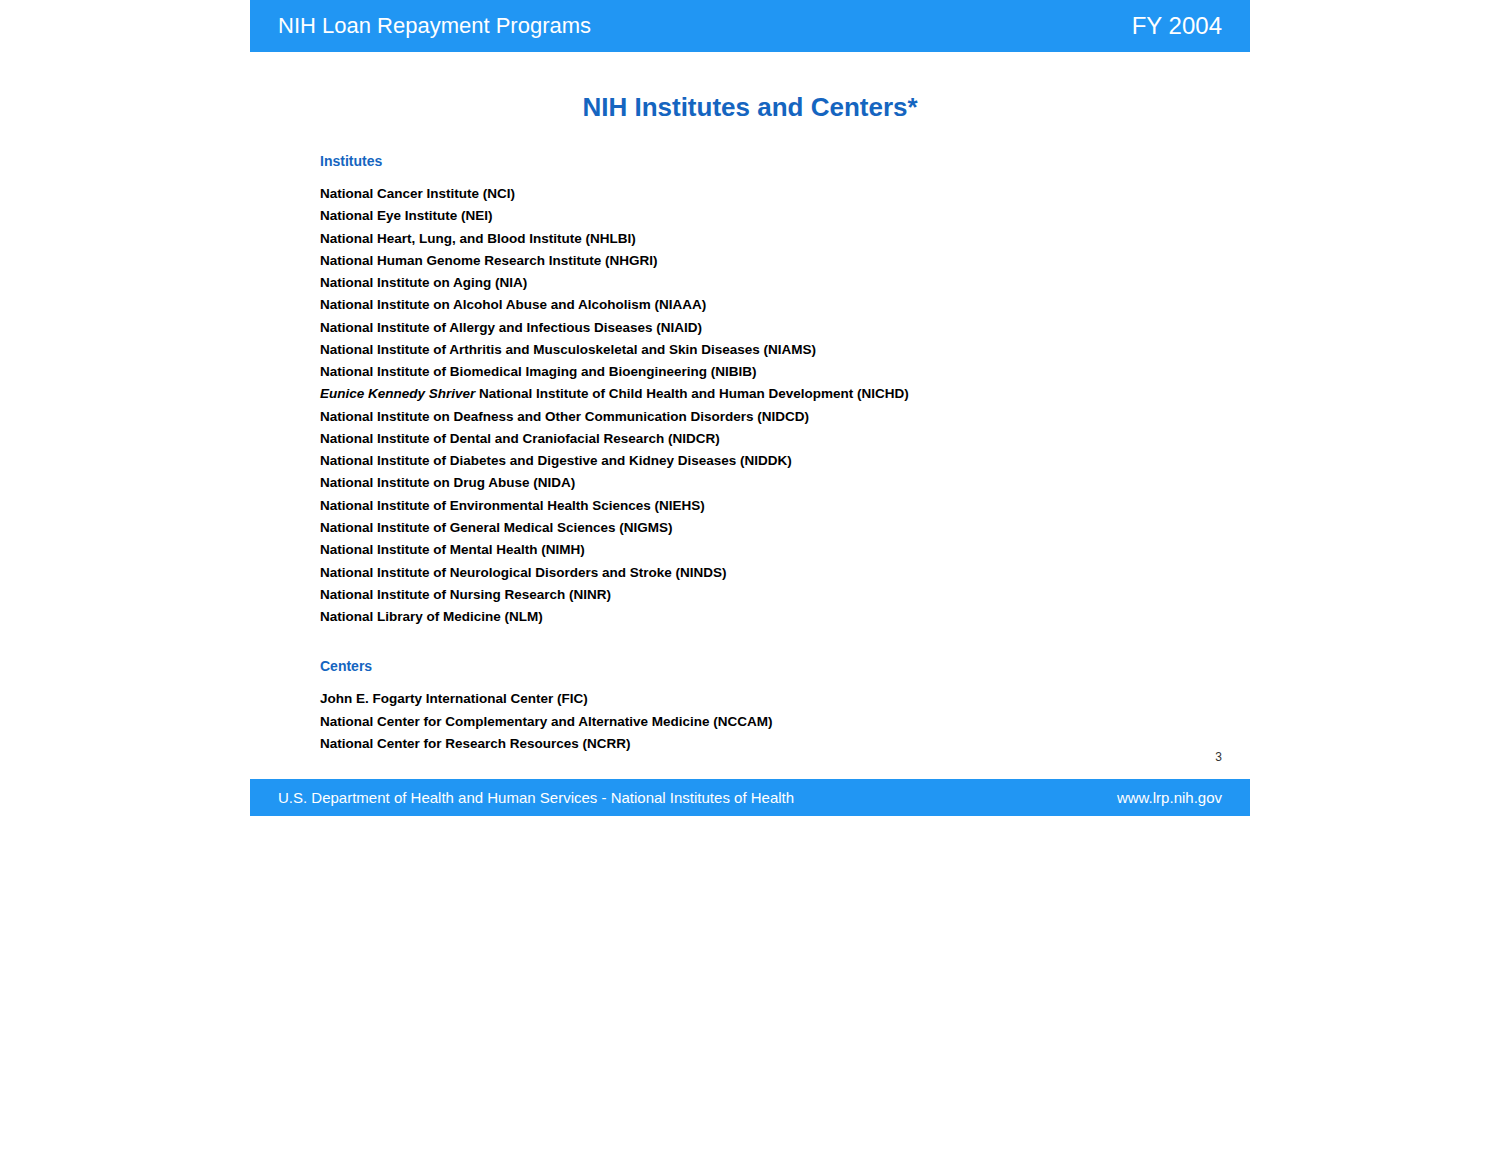NIH Loan Repayment Programs FY 2004
NIH Institutes and Centers*
Institutes
National Cancer Institute (NCI)
National Eye Institute (NEI)
National Heart, Lung, and Blood Institute (NHLBI)
National Human Genome Research Institute (NHGRI)
National Institute on Aging (NIA)
National Institute on Alcohol Abuse and Alcoholism (NIAAA)
National Institute of Allergy and Infectious Diseases (NIAID)
National Institute of Arthritis and Musculoskeletal and Skin Diseases (NIAMS)
National Institute of Biomedical Imaging and Bioengineering (NIBIB)
Eunice Kennedy Shriver National Institute of Child Health and Human Development (NICHD)
National Institute on Deafness and Other Communication Disorders (NIDCD)
National Institute of Dental and Craniofacial Research (NIDCR)
National Institute of Diabetes and Digestive and Kidney Diseases (NIDDK)
National Institute on Drug Abuse (NIDA)
National Institute of Environmental Health Sciences (NIEHS)
National Institute of General Medical Sciences (NIGMS)
National Institute of Mental Health (NIMH)
National Institute of Neurological Disorders and Stroke (NINDS)
National Institute of Nursing Research (NINR)
National Library of Medicine (NLM)
Centers
John E. Fogarty International Center (FIC)
National Center for Complementary and Alternative Medicine (NCCAM)
National Center for Research Resources (NCRR)
* Participating in the Extramural Loan Repayment Programs
3
U.S. Department of Health and Human Services - National Institutes of Health www.lrp.nih.gov